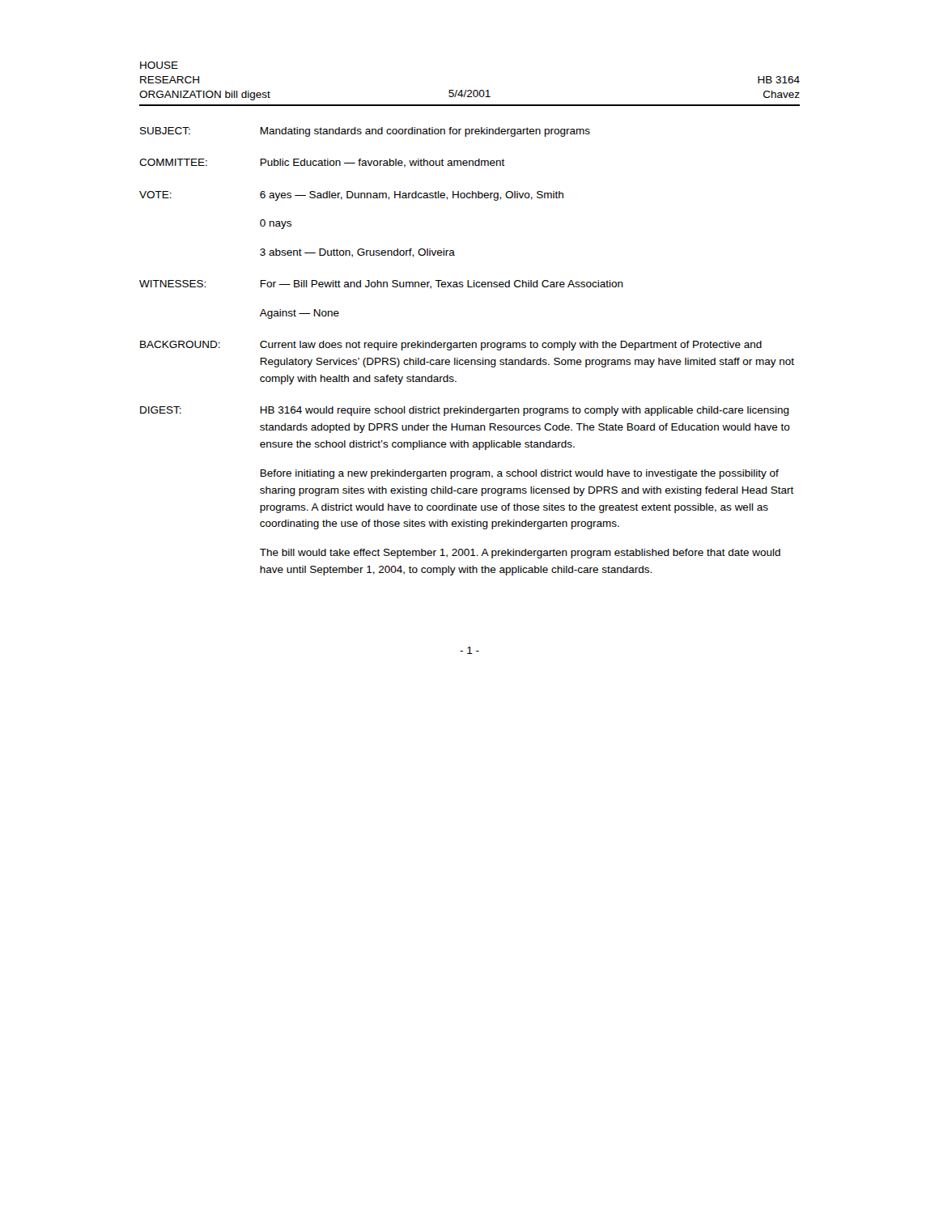HOUSE
RESEARCH
ORGANIZATION bill digest
5/4/2001
HB 3164
Chavez
| SUBJECT: | Mandating standards and coordination for prekindergarten programs |
| COMMITTEE: | Public Education — favorable, without amendment |
| VOTE: | 6 ayes — Sadler, Dunnam, Hardcastle, Hochberg, Olivo, Smith 0 nays 3 absent — Dutton, Grusendorf, Oliveira |
| WITNESSES: | For — Bill Pewitt and John Sumner, Texas Licensed Child Care Association Against — None |
| BACKGROUND: | Current law does not require prekindergarten programs to comply with the Department of Protective and Regulatory Services’ (DPRS) child-care licensing standards. Some programs may have limited staff or may not comply with health and safety standards. |
| DIGEST: | HB 3164 would require school district prekindergarten programs to comply with applicable child-care licensing standards adopted by DPRS under the Human Resources Code. The State Board of Education would have to ensure the school district’s compliance with applicable standards. Before initiating a new prekindergarten program, a school district would have to investigate the possibility of sharing program sites with existing child-care programs licensed by DPRS and with existing federal Head Start programs. A district would have to coordinate use of those sites to the greatest extent possible, as well as coordinating the use of those sites with existing prekindergarten programs. The bill would take effect September 1, 2001. A prekindergarten program established before that date would have until September 1, 2004, to comply with the applicable child-care standards. |
- 1 -